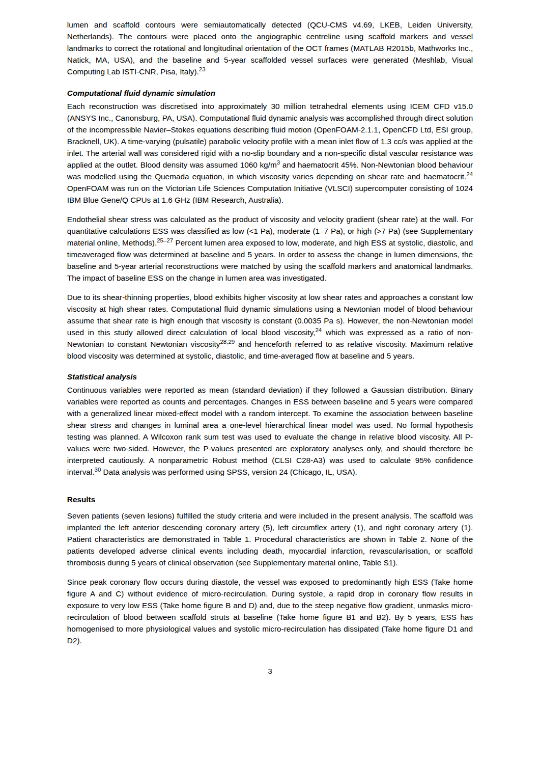lumen and scaffold contours were semiautomatically detected (QCU-CMS v4.69, LKEB, Leiden University, Netherlands). The contours were placed onto the angiographic centreline using scaffold markers and vessel landmarks to correct the rotational and longitudinal orientation of the OCT frames (MATLAB R2015b, Mathworks Inc., Natick, MA, USA), and the baseline and 5-year scaffolded vessel surfaces were generated (Meshlab, Visual Computing Lab ISTI-CNR, Pisa, Italy).23
Computational fluid dynamic simulation
Each reconstruction was discretised into approximately 30 million tetrahedral elements using ICEM CFD v15.0 (ANSYS Inc., Canonsburg, PA, USA). Computational fluid dynamic analysis was accomplished through direct solution of the incompressible Navier–Stokes equations describing fluid motion (OpenFOAM-2.1.1, OpenCFD Ltd, ESI group, Bracknell, UK). A time-varying (pulsatile) parabolic velocity profile with a mean inlet flow of 1.3 cc/s was applied at the inlet. The arterial wall was considered rigid with a no-slip boundary and a non-specific distal vascular resistance was applied at the outlet. Blood density was assumed 1060 kg/m3 and haematocrit 45%. Non-Newtonian blood behaviour was modelled using the Quemada equation, in which viscosity varies depending on shear rate and haematocrit.24 OpenFOAM was run on the Victorian Life Sciences Computation Initiative (VLSCI) supercomputer consisting of 1024 IBM Blue Gene/Q CPUs at 1.6 GHz (IBM Research, Australia).
Endothelial shear stress was calculated as the product of viscosity and velocity gradient (shear rate) at the wall. For quantitative calculations ESS was classified as low (<1 Pa), moderate (1–7 Pa), or high (>7 Pa) (see Supplementary material online, Methods).25–27 Percent lumen area exposed to low, moderate, and high ESS at systolic, diastolic, and timeaveraged flow was determined at baseline and 5 years. In order to assess the change in lumen dimensions, the baseline and 5-year arterial reconstructions were matched by using the scaffold markers and anatomical landmarks. The impact of baseline ESS on the change in lumen area was investigated.
Due to its shear-thinning properties, blood exhibits higher viscosity at low shear rates and approaches a constant low viscosity at high shear rates. Computational fluid dynamic simulations using a Newtonian model of blood behaviour assume that shear rate is high enough that viscosity is constant (0.0035 Pa s). However, the non-Newtonian model used in this study allowed direct calculation of local blood viscosity,24 which was expressed as a ratio of non-Newtonian to constant Newtonian viscosity28,29 and henceforth referred to as relative viscosity. Maximum relative blood viscosity was determined at systolic, diastolic, and time-averaged flow at baseline and 5 years.
Statistical analysis
Continuous variables were reported as mean (standard deviation) if they followed a Gaussian distribution. Binary variables were reported as counts and percentages. Changes in ESS between baseline and 5 years were compared with a generalized linear mixed-effect model with a random intercept. To examine the association between baseline shear stress and changes in luminal area a one-level hierarchical linear model was used. No formal hypothesis testing was planned. A Wilcoxon rank sum test was used to evaluate the change in relative blood viscosity. All P-values were two-sided. However, the P-values presented are exploratory analyses only, and should therefore be interpreted cautiously. A nonparametric Robust method (CLSI C28-A3) was used to calculate 95% confidence interval.30 Data analysis was performed using SPSS, version 24 (Chicago, IL, USA).
Results
Seven patients (seven lesions) fulfilled the study criteria and were included in the present analysis. The scaffold was implanted the left anterior descending coronary artery (5), left circumflex artery (1), and right coronary artery (1). Patient characteristics are demonstrated in Table 1. Procedural characteristics are shown in Table 2. None of the patients developed adverse clinical events including death, myocardial infarction, revascularisation, or scaffold thrombosis during 5 years of clinical observation (see Supplementary material online, Table S1).
Since peak coronary flow occurs during diastole, the vessel was exposed to predominantly high ESS (Take home figure A and C) without evidence of micro-recirculation. During systole, a rapid drop in coronary flow results in exposure to very low ESS (Take home figure B and D) and, due to the steep negative flow gradient, unmasks micro-recirculation of blood between scaffold struts at baseline (Take home figure B1 and B2). By 5 years, ESS has homogenised to more physiological values and systolic micro-recirculation has dissipated (Take home figure D1 and D2).
3